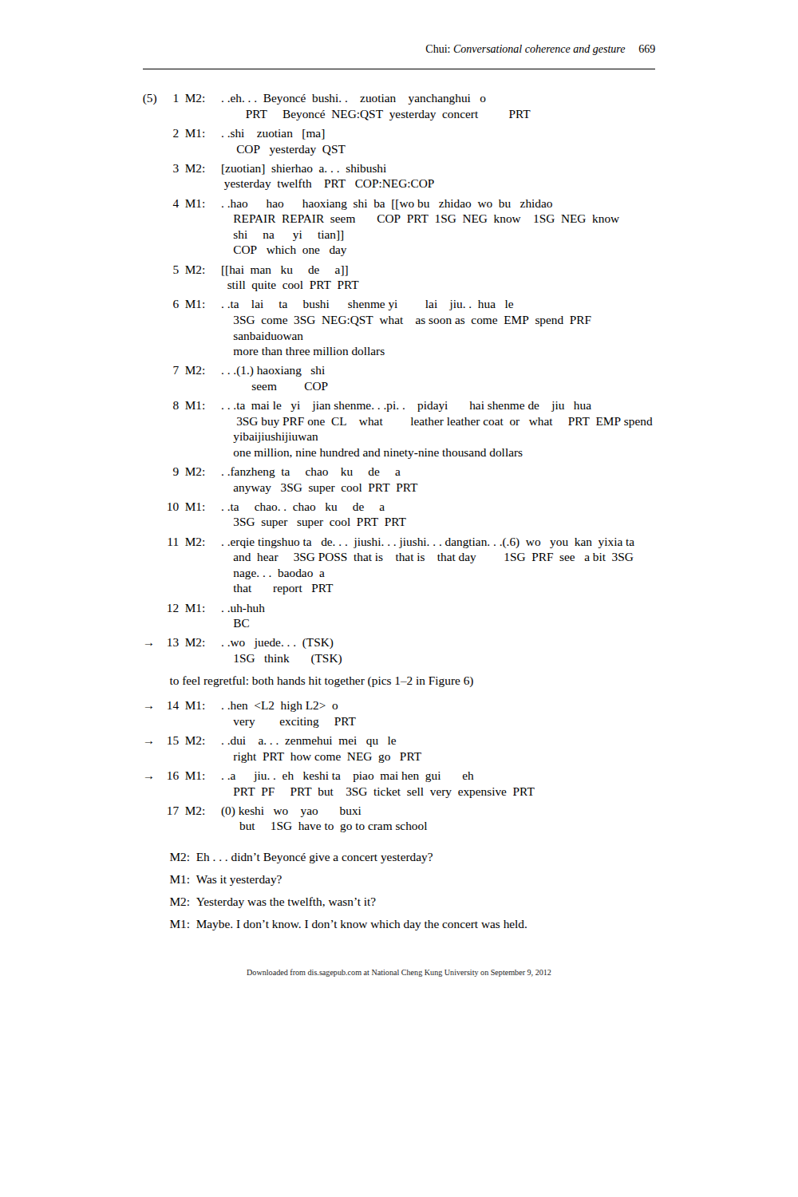Chui: Conversational coherence and gesture 669
(5)
1
M2:
. .eh. . . Beyoncé bushi. . zuotian yanchanghui o
PRT Beyoncé NEG:QST yesterday concert PRT
2
M1:
. .shi zuotian [ma]
COP yesterday QST
3
M2:
[zuotian] shierhao a. . . shibushi
yesterday twelfth PRT COP:NEG:COP
4
M1:
. .hao hao haoxiang shi ba [[wo bu zhidao wo bu zhidao
REPAIR REPAIR seem COP PRT 1SG NEG know 1SG NEG know
shi na yi tian]]
COP which one day
5
M2:
[[hai man ku de a]]
still quite cool PRT PRT
6
M1:
. .ta lai ta bushi shenme yi lai jiu. . hua le
3SG come 3SG NEG:QST what as soon as come EMP spend PRF
sanbaiduowan
more than three million dollars
7
M2:
. . .(1.) haoxiang shi
seem COP
8
M1:
. . .ta mai le yi jian shenme. . .pi. . pidayi hai shenme de jiu hua
3SG buy PRF one CL what leather leather coat or what PRT EMP spend
yibaijiushijiuwan
one million, nine hundred and ninety-nine thousand dollars
9
M2:
. .fanzheng ta chao ku de a
anyway 3SG super cool PRT PRT
10
M1:
. .ta chao. . chao ku de a
3SG super super cool PRT PRT
11
M2:
. .erqie tingshuo ta de. . . jiushi. . . jiushi. . . dangtian. . .(.6) wo you kan yixia ta
and hear 3SG POSS that is that is that day 1SG PRF see a bit 3SG
nage. . . baodao a
that report PRT
12
M1:
. .uh-huh
BC
→
13
M2:
. .wo juede. . . (TSK)
1SG think (TSK)
to feel regretful: both hands hit together (pics 1–2 in Figure 6)
→
14
M1:
. .hen <L2 high L2> o
very exciting PRT
→
15
M2:
. .dui a. . . zenmehui mei qu le
right PRT how come NEG go PRT
→
16
M1:
. .a jiu. . eh keshi ta piao mai hen gui eh
PRT PF PRT but 3SG ticket sell very expensive PRT
17
M2:
(0) keshi wo yao buxi
but 1SG have to go to cram school
M2: Eh . . . didn’t Beyoncé give a concert yesterday?
M1: Was it yesterday?
M2: Yesterday was the twelfth, wasn’t it?
M1: Maybe. I don’t know. I don’t know which day the concert was held.
Downloaded from dis.sagepub.com at National Cheng Kung University on September 9, 2012